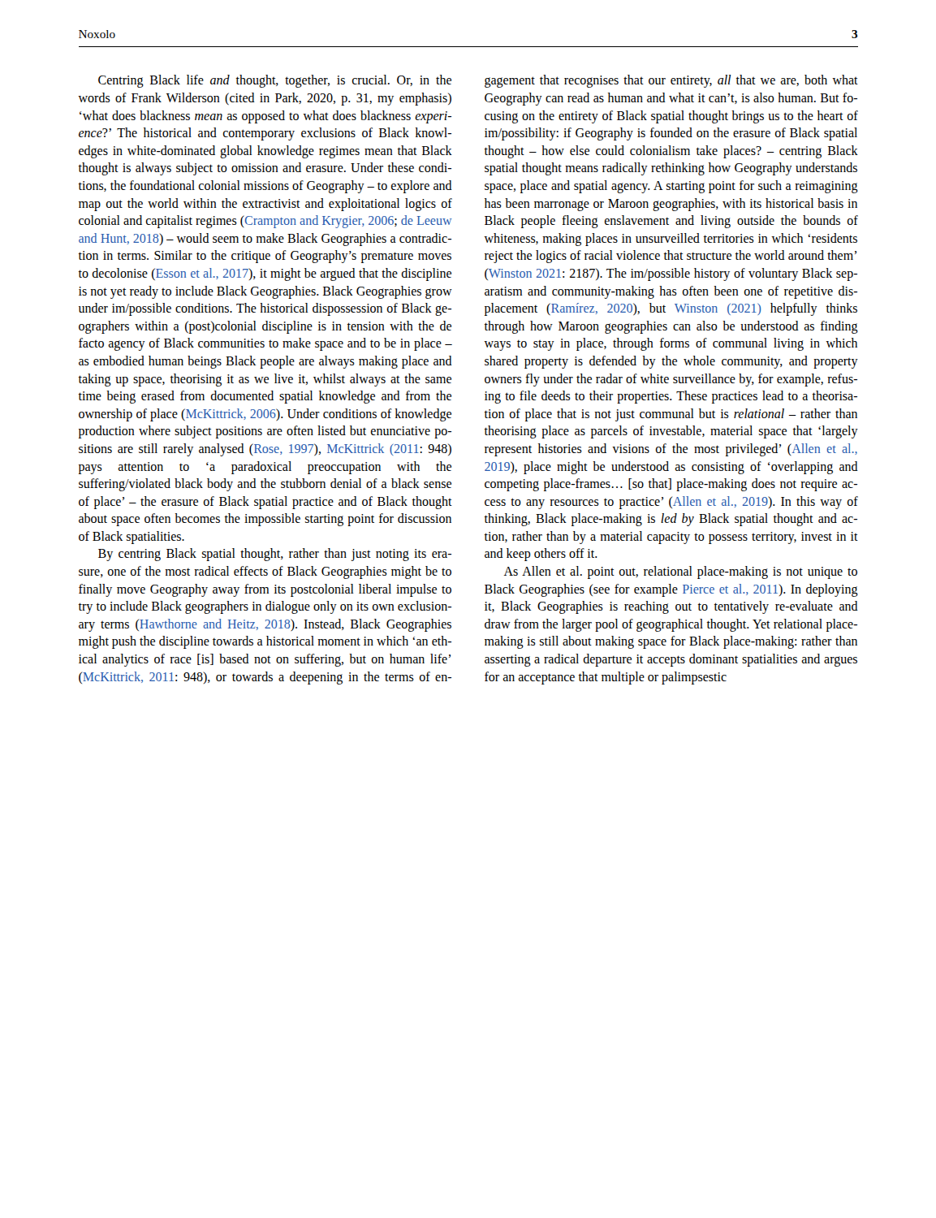Noxolo 3
Centring Black life and thought, together, is crucial. Or, in the words of Frank Wilderson (cited in Park, 2020, p. 31, my emphasis) ‘what does blackness mean as opposed to what does blackness experience?’ The historical and contemporary exclusions of Black knowledges in white-dominated global knowledge regimes mean that Black thought is always subject to omission and erasure. Under these conditions, the foundational colonial missions of Geography – to explore and map out the world within the extractivist and exploitational logics of colonial and capitalist regimes (Crampton and Krygier, 2006; de Leeuw and Hunt, 2018) – would seem to make Black Geographies a contradiction in terms. Similar to the critique of Geography’s premature moves to decolonise (Esson et al., 2017), it might be argued that the discipline is not yet ready to include Black Geographies. Black Geographies grow under im/possible conditions. The historical dispossession of Black geographers within a (post)colonial discipline is in tension with the de facto agency of Black communities to make space and to be in place – as embodied human beings Black people are always making place and taking up space, theorising it as we live it, whilst always at the same time being erased from documented spatial knowledge and from the ownership of place (McKittrick, 2006). Under conditions of knowledge production where subject positions are often listed but enunciative positions are still rarely analysed (Rose, 1997), McKittrick (2011: 948) pays attention to ‘a paradoxical preoccupation with the suffering/violated black body and the stubborn denial of a black sense of place’ – the erasure of Black spatial practice and of Black thought about space often becomes the impossible starting point for discussion of Black spatialities.
By centring Black spatial thought, rather than just noting its erasure, one of the most radical effects of Black Geographies might be to finally move Geography away from its postcolonial liberal impulse to try to include Black geographers in dialogue only on its own exclusionary terms (Hawthorne and Heitz, 2018). Instead, Black Geographies might push the discipline towards a historical moment in which ‘an ethical analytics of race [is] based not on suffering, but on human life’ (McKittrick, 2011: 948), or towards a deepening in the terms of engagement that recognises that our entirety, all that we are, both what Geography can read as human and what it can’t, is also human. But focusing on the entirety of Black spatial thought brings us to the heart of im/possibility: if Geography is founded on the erasure of Black spatial thought – how else could colonialism take places? – centring Black spatial thought means radically rethinking how Geography understands space, place and spatial agency. A starting point for such a reimagining has been marronage or Maroon geographies, with its historical basis in Black people fleeing enslavement and living outside the bounds of whiteness, making places in unsurveilled territories in which ‘residents reject the logics of racial violence that structure the world around them’ (Winston 2021: 2187). The im/possible history of voluntary Black separatism and community-making has often been one of repetitive displacement (Ramírez, 2020), but Winston (2021) helpfully thinks through how Maroon geographies can also be understood as finding ways to stay in place, through forms of communal living in which shared property is defended by the whole community, and property owners fly under the radar of white surveillance by, for example, refusing to file deeds to their properties. These practices lead to a theorisation of place that is not just communal but is relational – rather than theorising place as parcels of investable, material space that ‘largely represent histories and visions of the most privileged’ (Allen et al., 2019), place might be understood as consisting of ‘overlapping and competing place-frames… [so that] place-making does not require access to any resources to practice’ (Allen et al., 2019). In this way of thinking, Black place-making is led by Black spatial thought and action, rather than by a material capacity to possess territory, invest in it and keep others off it.
As Allen et al. point out, relational place-making is not unique to Black Geographies (see for example Pierce et al., 2011). In deploying it, Black Geographies is reaching out to tentatively re-evaluate and draw from the larger pool of geographical thought. Yet relational place-making is still about making space for Black place-making: rather than asserting a radical departure it accepts dominant spatialities and argues for an acceptance that multiple or palimpsestic